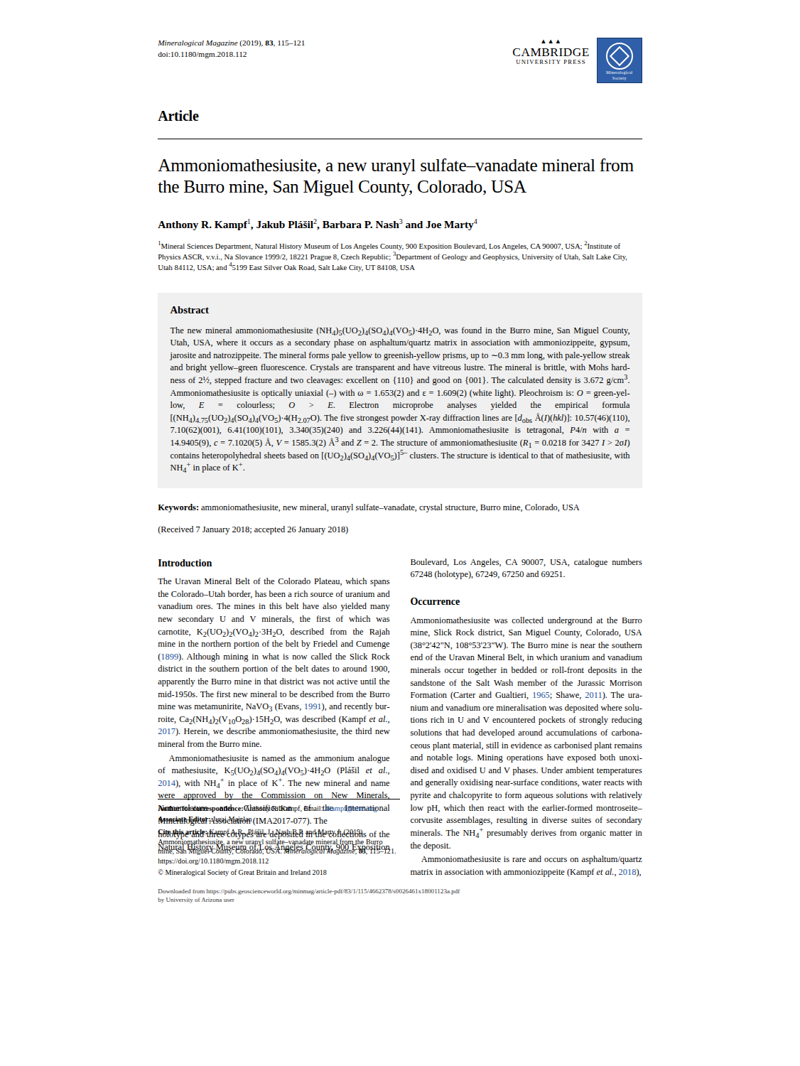Mineralogical Magazine (2019), 83, 115–121
doi:10.1180/mgm.2018.112
▲▲▲ CAMBRIDGE UNIVERSITY PRESS
Mineralogical
Society
Article
Ammoniomathesiusite, a new uranyl sulfate–vanadate mineral from the Burro mine, San Miguel County, Colorado, USA
Anthony R. Kampf1, Jakub Plášil2, Barbara P. Nash3 and Joe Marty4
1Mineral Sciences Department, Natural History Museum of Los Angeles County, 900 Exposition Boulevard, Los Angeles, CA 90007, USA; 2Institute of Physics ASCR, v.v.i., Na Slovance 1999/2, 18221 Prague 8, Czech Republic; 3Department of Geology and Geophysics, University of Utah, Salt Lake City, Utah 84112, USA; and 45199 East Silver Oak Road, Salt Lake City, UT 84108, USA
Abstract
The new mineral ammoniomathesiusite (NH4)5(UO2)4(SO4)4(VO5)·4H2O, was found in the Burro mine, San Miguel County, Utah, USA, where it occurs as a secondary phase on asphaltum/quartz matrix in association with ammoniozippeite, gypsum, jarosite and natrozippeite. The mineral forms pale yellow to greenish-yellow prisms, up to ∼0.3 mm long, with pale-yellow streak and bright yellow–green fluorescence. Crystals are transparent and have vitreous lustre. The mineral is brittle, with Mohs hardness of 2½, stepped fracture and two cleavages: excellent on {110} and good on {001}. The calculated density is 3.672 g/cm3. Ammoniomathesiusite is optically uniaxial (–) with ω = 1.653(2) and ε = 1.609(2) (white light). Pleochroism is: O = green-yellow, E = colourless; O > E. Electron microprobe analyses yielded the empirical formula [(NH4)4.75(UO2)4(SO4)4(VO5)·4(H2.07O). The five strongest powder X-ray diffraction lines are [dobs Å(I)(hkl)]: 10.57(46)(110), 7.10(62)(001), 6.41(100)(101), 3.340(35)(240) and 3.226(44)(141). Ammoniomathesiusite is tetragonal, P4/n with a = 14.9405(9), c = 7.1020(5) Å, V = 1585.3(2) Å3 and Z = 2. The structure of ammoniomathesiusite (R1 = 0.0218 for 3427 I > 2σI) contains heteropolyhedral sheets based on [(UO2)4(SO4)4(VO5)]5– clusters. The structure is identical to that of mathesiusite, with NH4+ in place of K+.
Keywords: ammoniomathesiusite, new mineral, uranyl sulfate–vanadate, crystal structure, Burro mine, Colorado, USA
(Received 7 January 2018; accepted 26 January 2018)
Introduction
The Uravan Mineral Belt of the Colorado Plateau, which spans the Colorado–Utah border, has been a rich source of uranium and vanadium ores. The mines in this belt have also yielded many new secondary U and V minerals, the first of which was carnotite, K2(UO2)2(VO4)2·3H2O, described from the Rajah mine in the northern portion of the belt by Friedel and Cumenge (1899). Although mining in what is now called the Slick Rock district in the southern portion of the belt dates to around 1900, apparently the Burro mine in that district was not active until the mid-1950s. The first new mineral to be described from the Burro mine was metamunirite, NaVO3 (Evans, 1991), and recently burroite, Ca2(NH4)2(V10O28)·15H2O, was described (Kampf et al., 2017). Herein, we describe ammoniomathesiusite, the third new mineral from the Burro mine.
Ammoniomathesiusite is named as the ammonium analogue of mathesiusite, K5(UO2)4(SO4)4(VO5)·4H2O (Plášil et al., 2014), with NH4+ in place of K+. The new mineral and name were approved by the Commission on New Minerals, Nomenclature and Classification of the International Mineralogical Association (IMA2017-077). The
holotype and three cotypes are deposited in the collections of the Natural History Museum of Los Angeles County, 900 Exposition Boulevard, Los Angeles, CA 90007, USA, catalogue numbers 67248 (holotype), 67249, 67250 and 69251.
Occurrence
Ammoniomathesiusite was collected underground at the Burro mine, Slick Rock district, San Miguel County, Colorado, USA (38°2'42"N, 108°53'23"W). The Burro mine is near the southern end of the Uravan Mineral Belt, in which uranium and vanadium minerals occur together in bedded or roll-front deposits in the sandstone of the Salt Wash member of the Jurassic Morrison Formation (Carter and Gualtieri, 1965; Shawe, 2011). The uranium and vanadium ore mineralisation was deposited where solutions rich in U and V encountered pockets of strongly reducing solutions that had developed around accumulations of carbonaceous plant material, still in evidence as carbonised plant remains and notable logs. Mining operations have exposed both unoxidised and oxidised U and V phases. Under ambient temperatures and generally oxidising near-surface conditions, water reacts with pyrite and chalcopyrite to form aqueous solutions with relatively low pH, which then react with the earlier-formed montroseite–corvusite assemblages, resulting in diverse suites of secondary minerals. The NH4+ presumably derives from organic matter in the deposit.
Ammoniomathesiusite is rare and occurs on asphaltum/quartz matrix in association with ammoniozippeite (Kampf et al., 2018),
Author for correspondence: Anthony R. Kampf, Email: akampf@nhm.org
Associate Editor: Juraj Majzlan
Cite this article: Kampf A.R., Plášil, J., Nash B.P. and Marty J. (2019) Ammoniomathesiusite, a new uranyl sulfate–vanadate mineral from the Burro mine, San Miguel County, Colorado, USA. Mineralogical Magazine, 83, 115–121. https://doi.org/10.1180/mgm.2018.112
© Mineralogical Society of Great Britain and Ireland 2018
Downloaded from https://pubs.geoscienceworld.org/minmag/article-pdf/83/1/115/4662378/s0026461x18001123a.pdf
by University of Arizona user